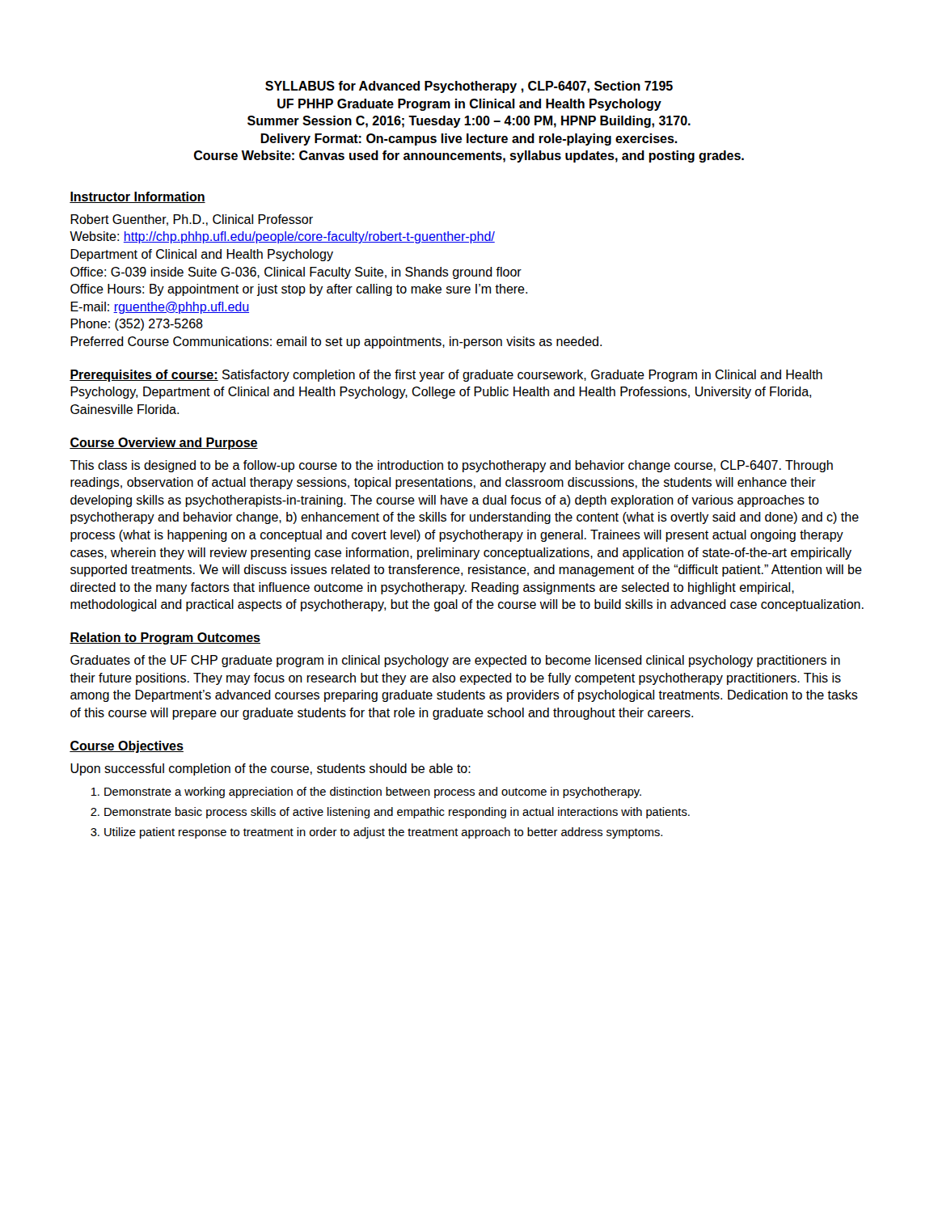SYLLABUS for Advanced Psychotherapy , CLP-6407, Section 7195
UF PHHP Graduate Program in Clinical and Health Psychology
Summer Session C, 2016; Tuesday 1:00 – 4:00 PM, HPNP Building, 3170.
Delivery Format: On-campus live lecture and role-playing exercises.
Course Website: Canvas used for announcements, syllabus updates, and posting grades.
Instructor Information
Robert Guenther, Ph.D., Clinical Professor
Website: http://chp.phhp.ufl.edu/people/core-faculty/robert-t-guenther-phd/
Department of Clinical and Health Psychology
Office: G-039 inside Suite G-036, Clinical Faculty Suite, in Shands ground floor
Office Hours: By appointment or just stop by after calling to make sure I’m there.
E-mail: rguenthe@phhp.ufl.edu
Phone: (352) 273-5268
Preferred Course Communications: email to set up appointments, in-person visits as needed.
Prerequisites of course: Satisfactory completion of the first year of graduate coursework, Graduate Program in Clinical and Health Psychology, Department of Clinical and Health Psychology, College of Public Health and Health Professions, University of Florida, Gainesville Florida.
Course Overview and Purpose
This class is designed to be a follow-up course to the introduction to psychotherapy and behavior change course, CLP-6407. Through readings, observation of actual therapy sessions, topical presentations, and classroom discussions, the students will enhance their developing skills as psychotherapists-in-training. The course will have a dual focus of a) depth exploration of various approaches to psychotherapy and behavior change, b) enhancement of the skills for understanding the content (what is overtly said and done) and c) the process (what is happening on a conceptual and covert level) of psychotherapy in general. Trainees will present actual ongoing therapy cases, wherein they will review presenting case information, preliminary conceptualizations, and application of state-of-the-art empirically supported treatments. We will discuss issues related to transference, resistance, and management of the “difficult patient.” Attention will be directed to the many factors that influence outcome in psychotherapy. Reading assignments are selected to highlight empirical, methodological and practical aspects of psychotherapy, but the goal of the course will be to build skills in advanced case conceptualization.
Relation to Program Outcomes
Graduates of the UF CHP graduate program in clinical psychology are expected to become licensed clinical psychology practitioners in their future positions. They may focus on research but they are also expected to be fully competent psychotherapy practitioners. This is among the Department’s advanced courses preparing graduate students as providers of psychological treatments. Dedication to the tasks of this course will prepare our graduate students for that role in graduate school and throughout their careers.
Course Objectives
Upon successful completion of the course, students should be able to:
Demonstrate a working appreciation of the distinction between process and outcome in psychotherapy.
Demonstrate basic process skills of active listening and empathic responding in actual interactions with patients.
Utilize patient response to treatment in order to adjust the treatment approach to better address symptoms.